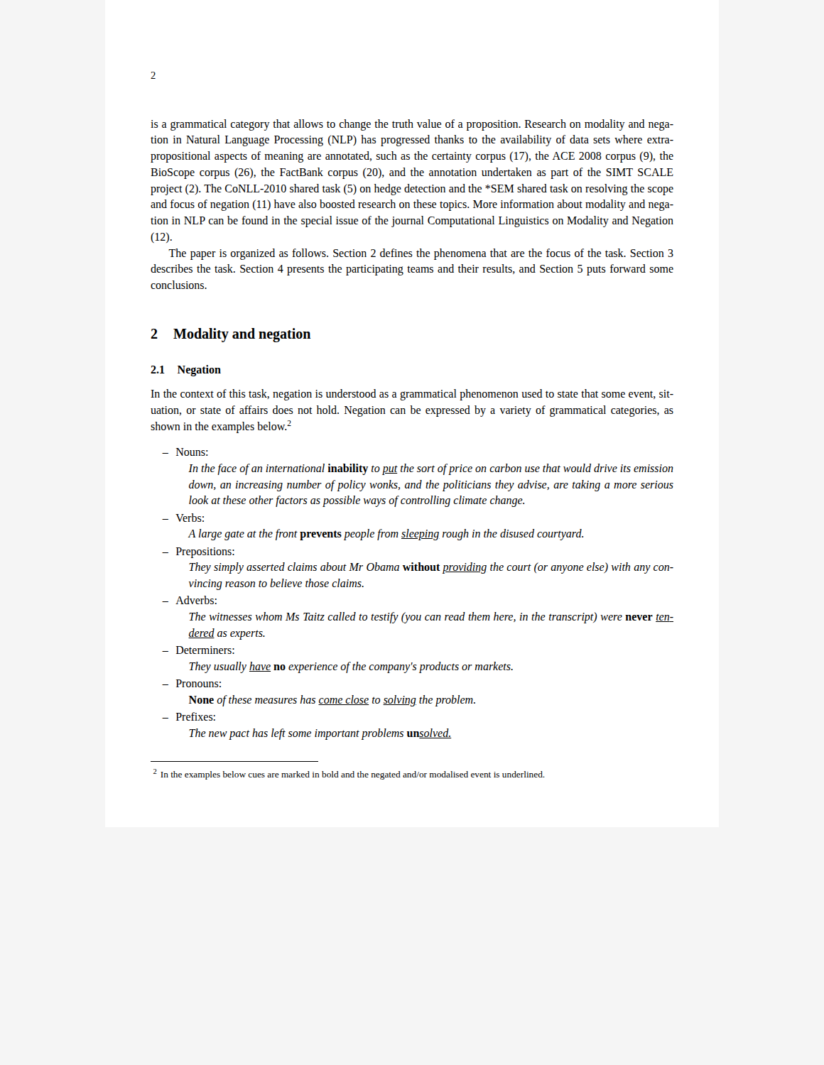2
is a grammatical category that allows to change the truth value of a proposition. Research on modality and negation in Natural Language Processing (NLP) has progressed thanks to the availability of data sets where extra-propositional aspects of meaning are annotated, such as the certainty corpus (17), the ACE 2008 corpus (9), the BioScope corpus (26), the FactBank corpus (20), and the annotation undertaken as part of the SIMT SCALE project (2). The CoNLL-2010 shared task (5) on hedge detection and the *SEM shared task on resolving the scope and focus of negation (11) have also boosted research on these topics. More information about modality and negation in NLP can be found in the special issue of the journal Computational Linguistics on Modality and Negation (12).
The paper is organized as follows. Section 2 defines the phenomena that are the focus of the task. Section 3 describes the task. Section 4 presents the participating teams and their results, and Section 5 puts forward some conclusions.
2 Modality and negation
2.1 Negation
In the context of this task, negation is understood as a grammatical phenomenon used to state that some event, situation, or state of affairs does not hold. Negation can be expressed by a variety of grammatical categories, as shown in the examples below.2
Nouns: In the face of an international inability to put the sort of price on carbon use that would drive its emission down, an increasing number of policy wonks, and the politicians they advise, are taking a more serious look at these other factors as possible ways of controlling climate change.
Verbs: A large gate at the front prevents people from sleeping rough in the disused courtyard.
Prepositions: They simply asserted claims about Mr Obama without providing the court (or anyone else) with any convincing reason to believe those claims.
Adverbs: The witnesses whom Ms Taitz called to testify (you can read them here, in the transcript) were never tendered as experts.
Determiners: They usually have no experience of the company's products or markets.
Pronouns: None of these measures has come close to solving the problem.
Prefixes: The new pact has left some important problems un solved.
2 In the examples below cues are marked in bold and the negated and/or modalised event is underlined.